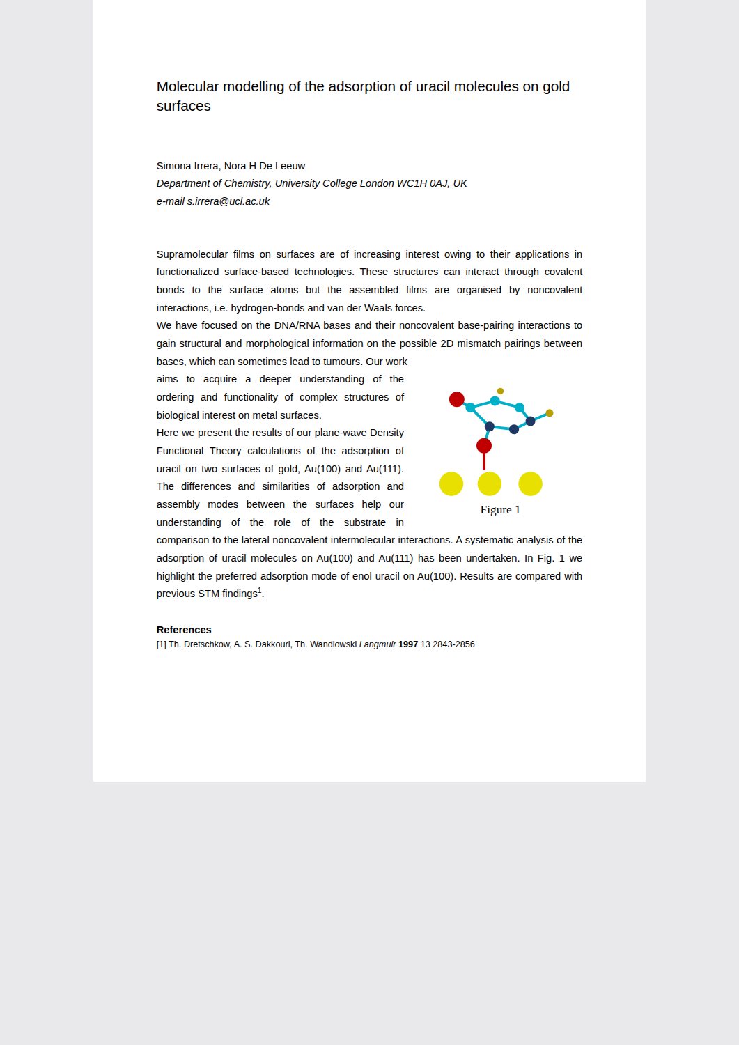Molecular modelling of the adsorption of uracil molecules on gold surfaces
Simona Irrera, Nora H De Leeuw
Department of Chemistry, University College London WC1H 0AJ, UK
e-mail s.irrera@ucl.ac.uk
Supramolecular films on surfaces are of increasing interest owing to their applications in functionalized surface-based technologies. These structures can interact through covalent bonds to the surface atoms but the assembled films are organised by noncovalent interactions, i.e. hydrogen-bonds and van der Waals forces.
We have focused on the DNA/RNA bases and their noncovalent base-pairing interactions to gain structural and morphological information on the possible 2D mismatch pairings between bases, which can sometimes lead to tumours. Our work
Figure 1
aims to acquire a deeper understanding of the ordering and functionality of complex structures of biological interest on metal surfaces.
Here we present the results of our plane-wave Density Functional Theory calculations of the adsorption of uracil on two surfaces of gold, Au(100) and Au(111). The differences and similarities of adsorption and assembly modes between the surfaces help our understanding of the role of the substrate in comparison to the lateral noncovalent intermolecular interactions. A systematic analysis of the adsorption of uracil molecules on Au(100) and Au(111) has been undertaken. In Fig. 1 we highlight the preferred adsorption mode of enol uracil on Au(100). Results are compared with previous STM findings1.
References
[1] Th. Dretschkow, A. S. Dakkouri, Th. Wandlowski Langmuir 1997 13 2843-2856